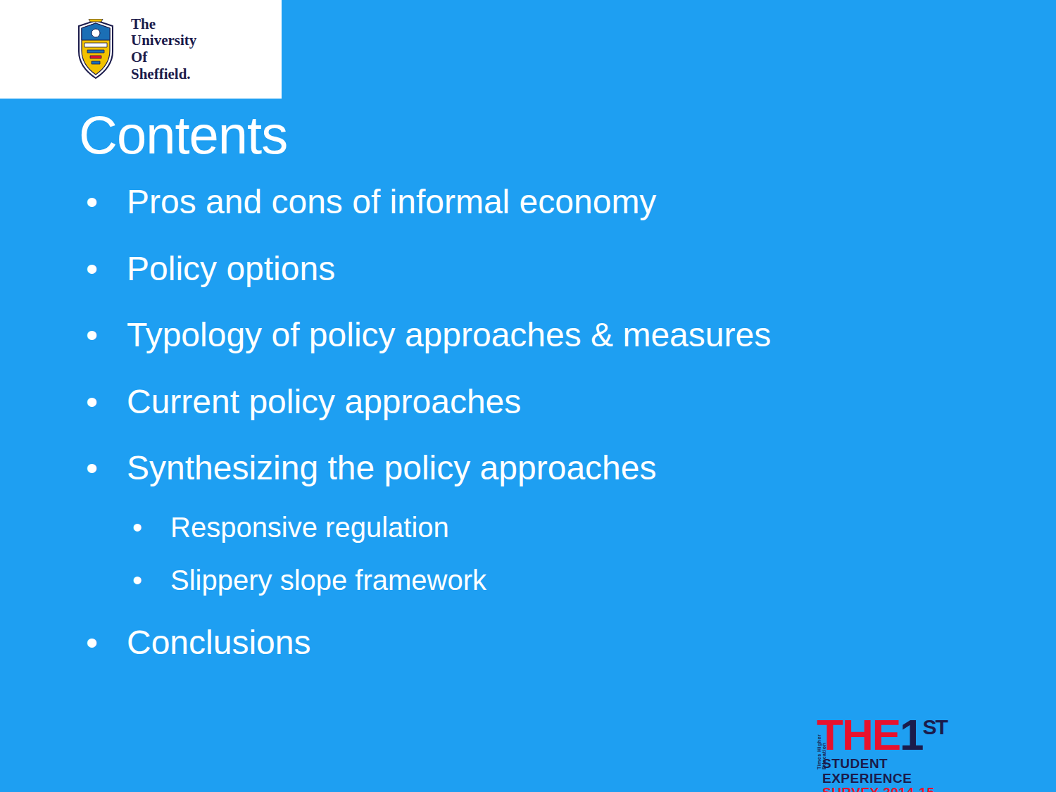The
University
Of
Sheffield.
Contents
Pros and cons of informal economy
Policy options
Typology of policy approaches & measures
Current policy approaches
Synthesizing the policy approaches
Responsive regulation
Slippery slope framework
Conclusions
01/12/2014 © The University of Sheffield
Times Higher Education
THE 1ST STUDENT
EXPERIENCE
SURVEY 2014-15